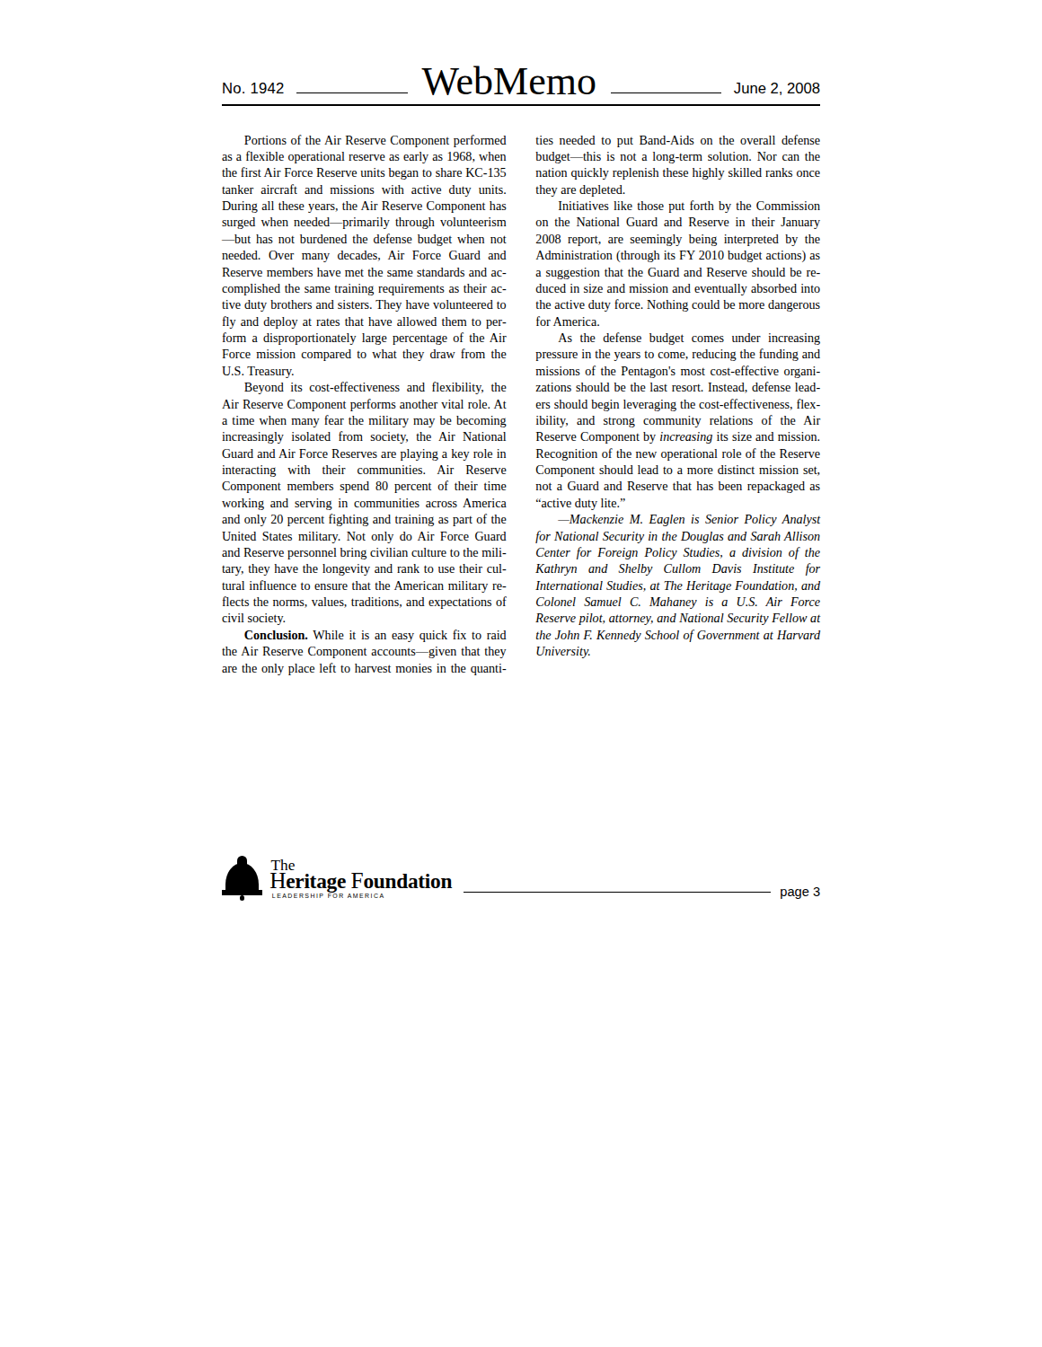No. 1942
WebMemo
June 2, 2008
Portions of the Air Reserve Component performed as a flexible operational reserve as early as 1968, when the first Air Force Reserve units began to share KC-135 tanker aircraft and missions with active duty units. During all these years, the Air Reserve Component has surged when needed—primarily through volunteerism—but has not burdened the defense budget when not needed. Over many decades, Air Force Guard and Reserve members have met the same standards and accomplished the same training requirements as their active duty brothers and sisters. They have volunteered to fly and deploy at rates that have allowed them to perform a disproportionately large percentage of the Air Force mission compared to what they draw from the U.S. Treasury.
Beyond its cost-effectiveness and flexibility, the Air Reserve Component performs another vital role. At a time when many fear the military may be becoming increasingly isolated from society, the Air National Guard and Air Force Reserves are playing a key role in interacting with their communities. Air Reserve Component members spend 80 percent of their time working and serving in communities across America and only 20 percent fighting and training as part of the United States military. Not only do Air Force Guard and Reserve personnel bring civilian culture to the military, they have the longevity and rank to use their cultural influence to ensure that the American military reflects the norms, values, traditions, and expectations of civil society.
Conclusion. While it is an easy quick fix to raid the Air Reserve Component accounts—given that they are the only place left to harvest monies in the quantities needed to put Band-Aids on the overall defense budget—this is not a long-term solution. Nor can the nation quickly replenish these highly skilled ranks once they are depleted.
Initiatives like those put forth by the Commission on the National Guard and Reserve in their January 2008 report, are seemingly being interpreted by the Administration (through its FY 2010 budget actions) as a suggestion that the Guard and Reserve should be reduced in size and mission and eventually absorbed into the active duty force. Nothing could be more dangerous for America.
As the defense budget comes under increasing pressure in the years to come, reducing the funding and missions of the Pentagon's most cost-effective organizations should be the last resort. Instead, defense leaders should begin leveraging the cost-effectiveness, flexibility, and strong community relations of the Air Reserve Component by increasing its size and mission. Recognition of the new operational role of the Reserve Component should lead to a more distinct mission set, not a Guard and Reserve that has been repackaged as “active duty lite.”
—Mackenzie M. Eaglen is Senior Policy Analyst for National Security in the Douglas and Sarah Allison Center for Foreign Policy Studies, a division of the Kathryn and Shelby Cullom Davis Institute for International Studies, at The Heritage Foundation, and Colonel Samuel C. Mahaney is a U.S. Air Force Reserve pilot, attorney, and National Security Fellow at the John F. Kennedy School of Government at Harvard University.
The Heritage Foundation LEADERSHIP FOR AMERICA
page 3